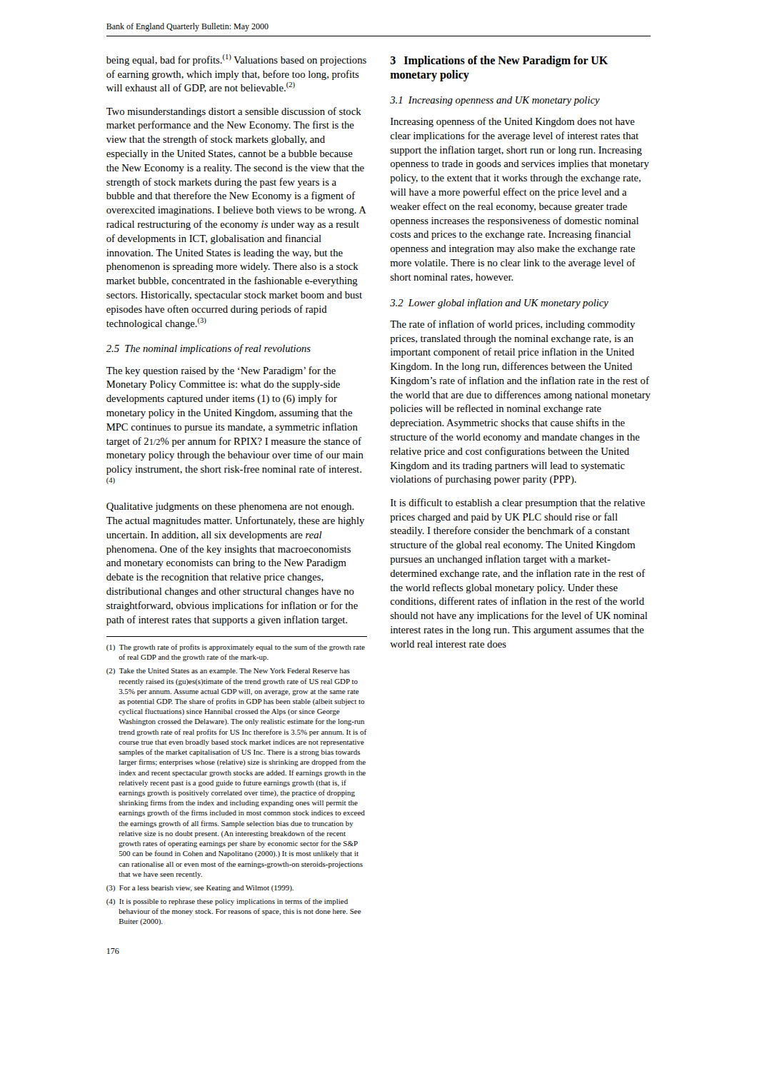Bank of England Quarterly Bulletin: May 2000
being equal, bad for profits.(1) Valuations based on projections of earning growth, which imply that, before too long, profits will exhaust all of GDP, are not believable.(2)
Two misunderstandings distort a sensible discussion of stock market performance and the New Economy. The first is the view that the strength of stock markets globally, and especially in the United States, cannot be a bubble because the New Economy is a reality. The second is the view that the strength of stock markets during the past few years is a bubble and that therefore the New Economy is a figment of overexcited imaginations. I believe both views to be wrong. A radical restructuring of the economy is under way as a result of developments in ICT, globalisation and financial innovation. The United States is leading the way, but the phenomenon is spreading more widely. There also is a stock market bubble, concentrated in the fashionable e-everything sectors. Historically, spectacular stock market boom and bust episodes have often occurred during periods of rapid technological change.(3)
2.5 The nominal implications of real revolutions
The key question raised by the ‘New Paradigm’ for the Monetary Policy Committee is: what do the supply-side developments captured under items (1) to (6) imply for monetary policy in the United Kingdom, assuming that the MPC continues to pursue its mandate, a symmetric inflation target of 21/2% per annum for RPIX? I measure the stance of monetary policy through the behaviour over time of our main policy instrument, the short risk-free nominal rate of interest.(4)
Qualitative judgments on these phenomena are not enough. The actual magnitudes matter. Unfortunately, these are highly uncertain. In addition, all six developments are real phenomena. One of the key insights that macroeconomists and monetary economists can bring to the New Paradigm debate is the recognition that relative price changes, distributional changes and other structural changes have no straightforward, obvious implications for inflation or for the path of interest rates that supports a given inflation target.
(1) The growth rate of profits is approximately equal to the sum of the growth rate of real GDP and the growth rate of the mark-up.
(2) Take the United States as an example. The New York Federal Reserve has recently raised its (gu)es(s)timate of the trend growth rate of US real GDP to 3.5% per annum. Assume actual GDP will, on average, grow at the same rate as potential GDP. The share of profits in GDP has been stable (albeit subject to cyclical fluctuations) since Hannibal crossed the Alps (or since George Washington crossed the Delaware). The only realistic estimate for the long-run trend growth rate of real profits for US Inc therefore is 3.5% per annum. It is of course true that even broadly based stock market indices are not representative samples of the market capitalisation of US Inc. There is a strong bias towards larger firms; enterprises whose (relative) size is shrinking are dropped from the index and recent spectacular growth stocks are added. If earnings growth in the relatively recent past is a good guide to future earnings growth (that is, if earnings growth is positively correlated over time), the practice of dropping shrinking firms from the index and including expanding ones will permit the earnings growth of the firms included in most common stock indices to exceed the earnings growth of all firms. Sample selection bias due to truncation by relative size is no doubt present. (An interesting breakdown of the recent growth rates of operating earnings per share by economic sector for the S&P 500 can be found in Cohen and Napolitano (2000).) It is most unlikely that it can rationalise all or even most of the earnings-growth-on steroids-projections that we have seen recently.
(3) For a less bearish view, see Keating and Wilmot (1999).
(4) It is possible to rephrase these policy implications in terms of the implied behaviour of the money stock. For reasons of space, this is not done here. See Buiter (2000).
176
3 Implications of the New Paradigm for UK monetary policy
3.1 Increasing openness and UK monetary policy
Increasing openness of the United Kingdom does not have clear implications for the average level of interest rates that support the inflation target, short run or long run. Increasing openness to trade in goods and services implies that monetary policy, to the extent that it works through the exchange rate, will have a more powerful effect on the price level and a weaker effect on the real economy, because greater trade openness increases the responsiveness of domestic nominal costs and prices to the exchange rate. Increasing financial openness and integration may also make the exchange rate more volatile. There is no clear link to the average level of short nominal rates, however.
3.2 Lower global inflation and UK monetary policy
The rate of inflation of world prices, including commodity prices, translated through the nominal exchange rate, is an important component of retail price inflation in the United Kingdom. In the long run, differences between the United Kingdom’s rate of inflation and the inflation rate in the rest of the world that are due to differences among national monetary policies will be reflected in nominal exchange rate depreciation. Asymmetric shocks that cause shifts in the structure of the world economy and mandate changes in the relative price and cost configurations between the United Kingdom and its trading partners will lead to systematic violations of purchasing power parity (PPP).
It is difficult to establish a clear presumption that the relative prices charged and paid by UK PLC should rise or fall steadily. I therefore consider the benchmark of a constant structure of the global real economy. The United Kingdom pursues an unchanged inflation target with a market-determined exchange rate, and the inflation rate in the rest of the world reflects global monetary policy. Under these conditions, different rates of inflation in the rest of the world should not have any implications for the level of UK nominal interest rates in the long run. This argument assumes that the world real interest rate does